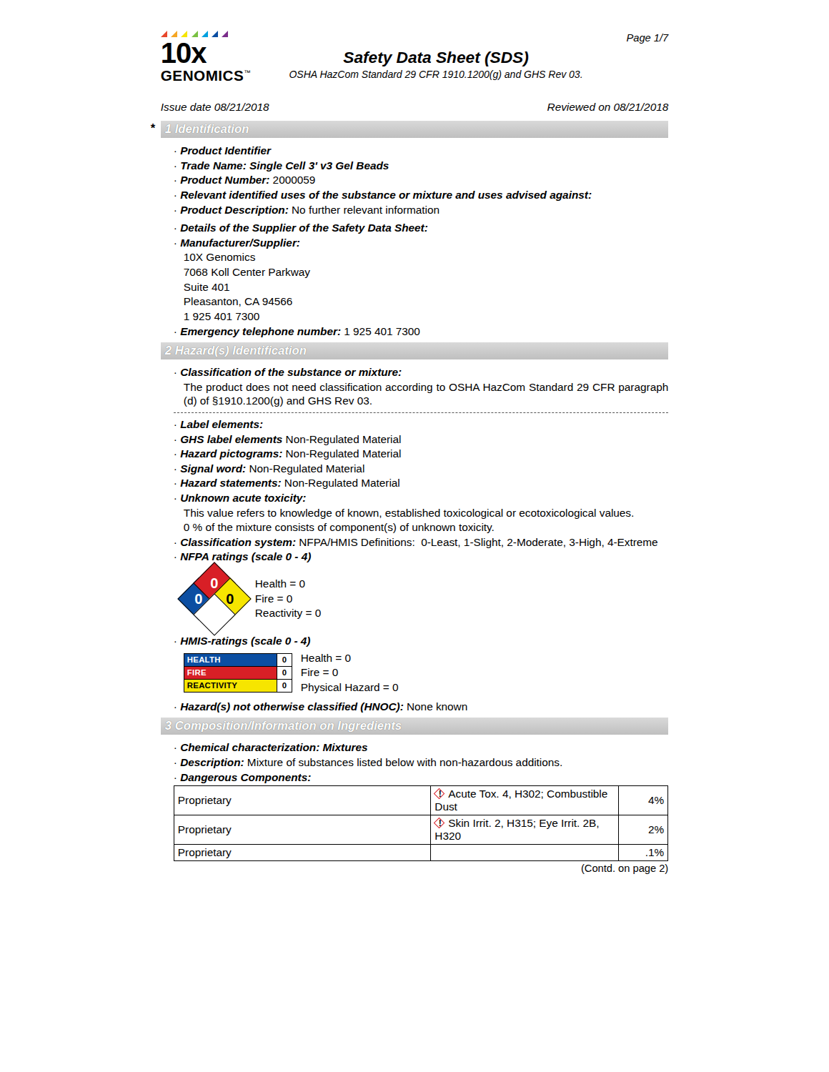10x
GENOMICS™
Page 1/7
Safety Data Sheet (SDS)
OSHA HazCom Standard 29 CFR 1910.1200(g) and GHS Rev 03.
Issue date 08/21/2018
Reviewed on 08/21/2018
*1 Identification
· Product Identifier
· Trade Name: Single Cell 3' v3 Gel Beads
· Product Number: 2000059
· Relevant identified uses of the substance or mixture and uses advised against:
· Product Description: No further relevant information
· Details of the Supplier of the Safety Data Sheet:
· Manufacturer/Supplier:
10X Genomics
7068 Koll Center Parkway
Suite 401
Pleasanton, CA 94566
1 925 401 7300
· Emergency telephone number: 1 925 401 7300
2 Hazard(s) Identification
· Classification of the substance or mixture:
The product does not need classification according to OSHA HazCom Standard 29 CFR paragraph (d) of §1910.1200(g) and GHS Rev 03.
· Label elements:
· GHS label elements Non-Regulated Material
· Hazard pictograms: Non-Regulated Material
· Signal word: Non-Regulated Material
· Hazard statements: Non-Regulated Material
· Unknown acute toxicity:
This value refers to knowledge of known, established toxicological or ecotoxicological values.
0 % of the mixture consists of component(s) of unknown toxicity.
· Classification system: NFPA/HMIS Definitions: 0-Least, 1-Slight, 2-Moderate, 3-High, 4-Extreme
· NFPA ratings (scale 0 - 4)
0
0
0
Health = 0
Fire = 0
Reactivity = 0
· HMIS-ratings (scale 0 - 4)
HEALTH
0
FIRE
0
REACTIVITY
0
Health = 0
Fire = 0
Physical Hazard = 0
· Hazard(s) not otherwise classified (HNOC): None known
3 Composition/Information on Ingredients
· Chemical characterization: Mixtures
· Description: Mixture of substances listed below with non-hazardous additions.
· Dangerous Components:
| Proprietary | ! Acute Tox. 4, H302; Combustible Dust | 4% |
| Proprietary | ! Skin Irrit. 2, H315; Eye Irrit. 2B, H320 | 2% |
| Proprietary | | .1% |
(Contd. on page 2)